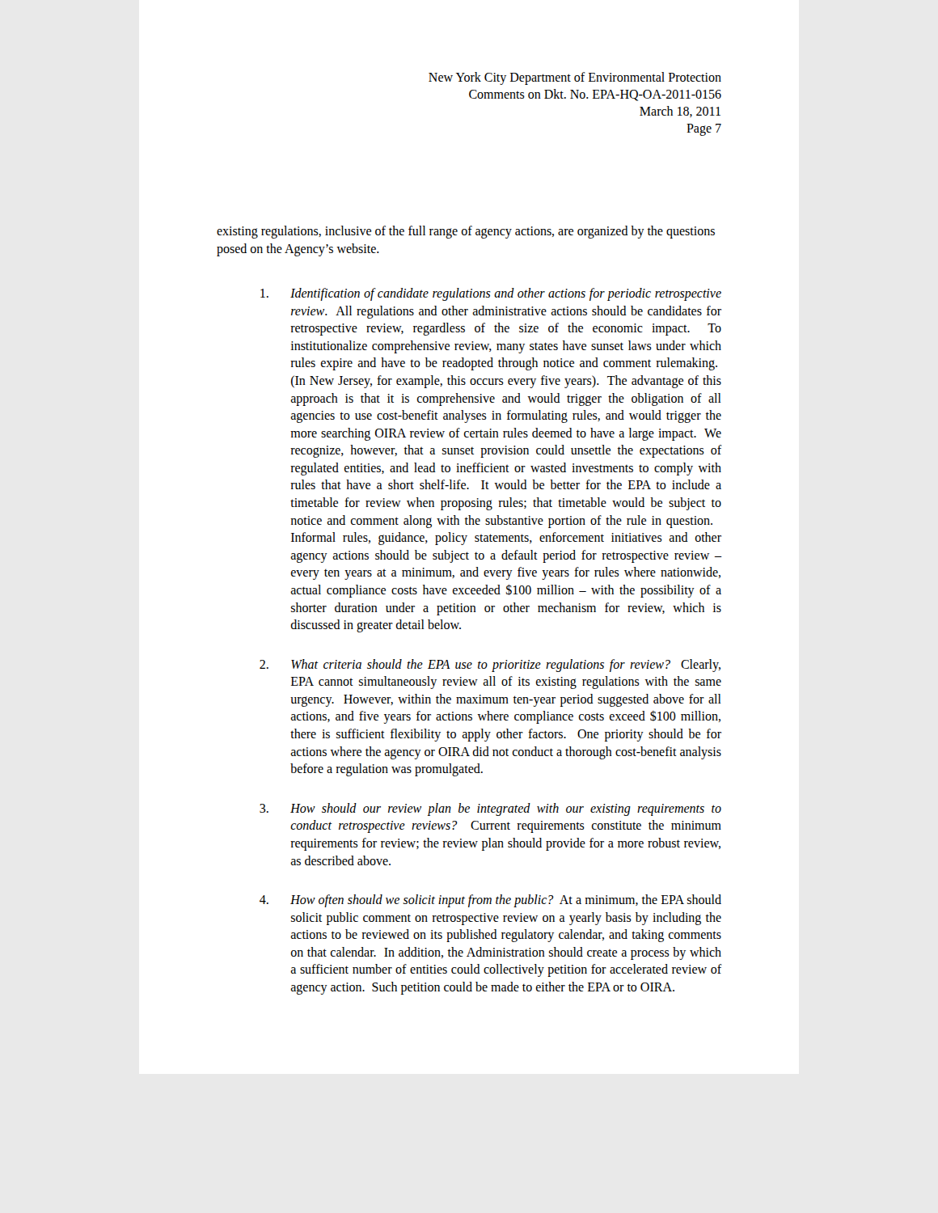New York City Department of Environmental Protection
Comments on Dkt. No. EPA-HQ-OA-2011-0156
March 18, 2011
Page 7
existing regulations, inclusive of the full range of agency actions, are organized by the questions posed on the Agency’s website.
Identification of candidate regulations and other actions for periodic retrospective review. All regulations and other administrative actions should be candidates for retrospective review, regardless of the size of the economic impact. To institutionalize comprehensive review, many states have sunset laws under which rules expire and have to be readopted through notice and comment rulemaking. (In New Jersey, for example, this occurs every five years). The advantage of this approach is that it is comprehensive and would trigger the obligation of all agencies to use cost-benefit analyses in formulating rules, and would trigger the more searching OIRA review of certain rules deemed to have a large impact. We recognize, however, that a sunset provision could unsettle the expectations of regulated entities, and lead to inefficient or wasted investments to comply with rules that have a short shelf-life. It would be better for the EPA to include a timetable for review when proposing rules; that timetable would be subject to notice and comment along with the substantive portion of the rule in question. Informal rules, guidance, policy statements, enforcement initiatives and other agency actions should be subject to a default period for retrospective review – every ten years at a minimum, and every five years for rules where nationwide, actual compliance costs have exceeded $100 million – with the possibility of a shorter duration under a petition or other mechanism for review, which is discussed in greater detail below.
What criteria should the EPA use to prioritize regulations for review? Clearly, EPA cannot simultaneously review all of its existing regulations with the same urgency. However, within the maximum ten-year period suggested above for all actions, and five years for actions where compliance costs exceed $100 million, there is sufficient flexibility to apply other factors. One priority should be for actions where the agency or OIRA did not conduct a thorough cost-benefit analysis before a regulation was promulgated.
How should our review plan be integrated with our existing requirements to conduct retrospective reviews? Current requirements constitute the minimum requirements for review; the review plan should provide for a more robust review, as described above.
How often should we solicit input from the public? At a minimum, the EPA should solicit public comment on retrospective review on a yearly basis by including the actions to be reviewed on its published regulatory calendar, and taking comments on that calendar. In addition, the Administration should create a process by which a sufficient number of entities could collectively petition for accelerated review of agency action. Such petition could be made to either the EPA or to OIRA.